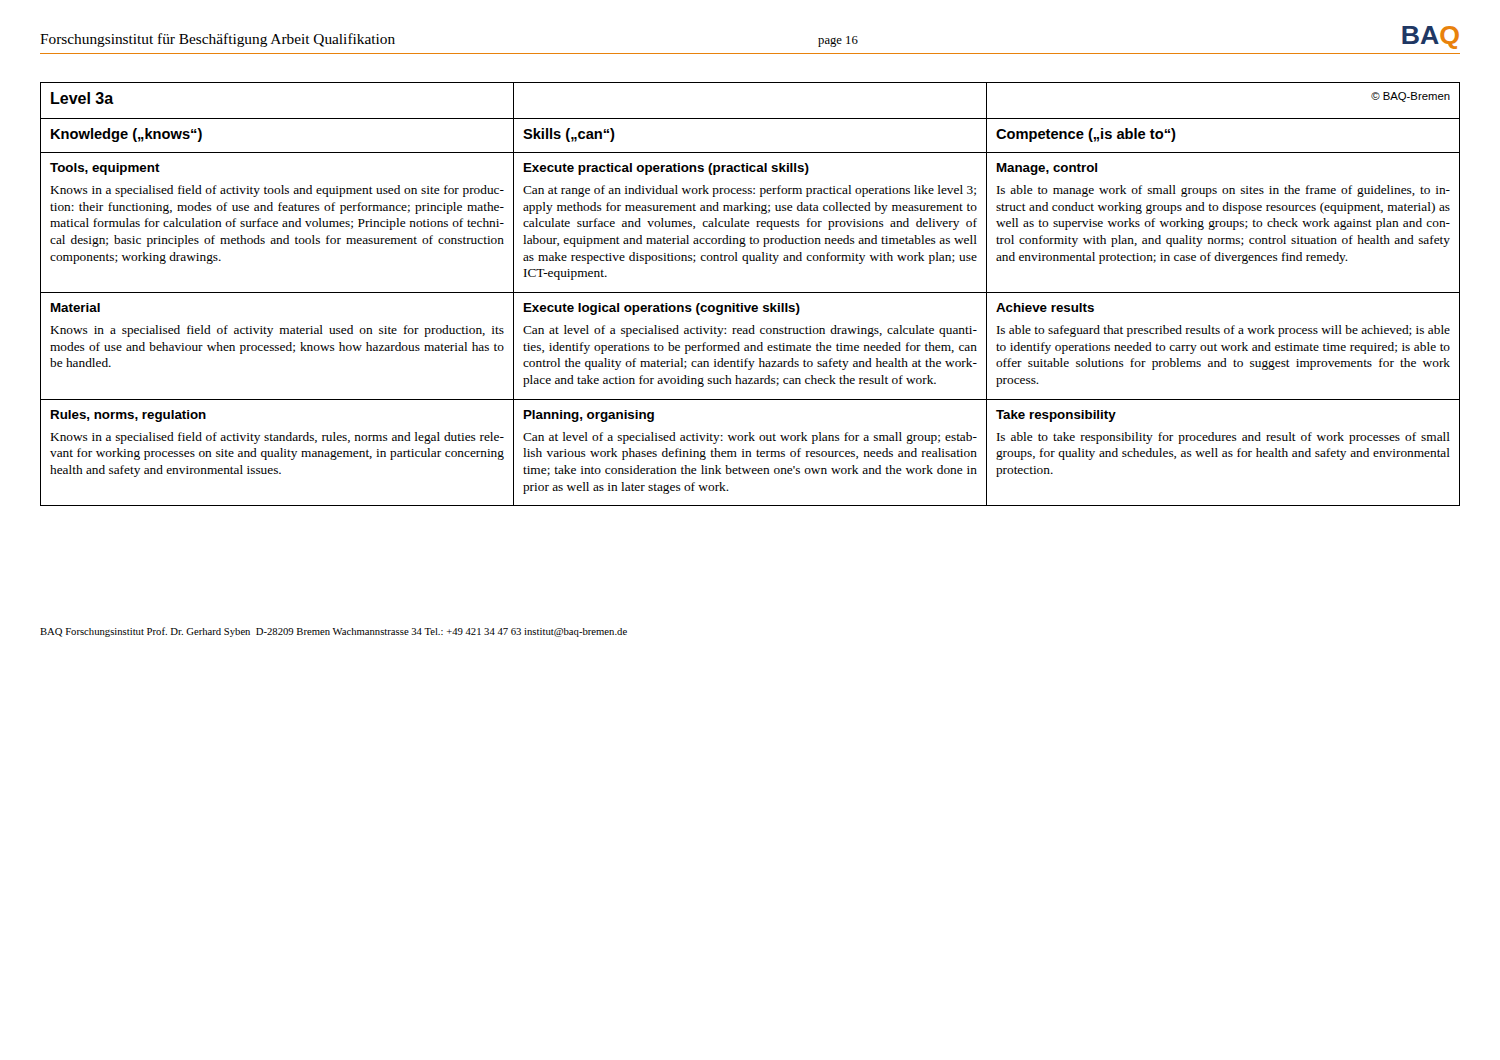Forschungsinstitut für Beschäftigung Arbeit Qualifikation
page 16
BAQ
| Level 3a | | © BAQ-Bremen |
| Knowledge („knows“) | Skills („can“) | Competence („is able to“) |
| Tools, equipment Knows in a specialised field of activity tools and equipment used on site for production: their functioning, modes of use and features of performance; principle mathematical formulas for calculation of surface and volumes; Principle notions of technical design; basic principles of methods and tools for measurement of construction components; working drawings. | Execute practical operations (practical skills) Can at range of an individual work process: perform practical operations like level 3; apply methods for measurement and marking; use data collected by measurement to calculate surface and volumes, calculate requests for provisions and delivery of labour, equipment and material according to production needs and timetables as well as make respective dispositions; control quality and conformity with work plan; use ICT-equipment. | Manage, control Is able to manage work of small groups on sites in the frame of guidelines, to instruct and conduct working groups and to dispose resources (equipment, material) as well as to supervise works of working groups; to check work against plan and control conformity with plan, and quality norms; control situation of health and safety and environmental protection; in case of divergences find remedy. |
| Material Knows in a specialised field of activity material used on site for production, its modes of use and behaviour when processed; knows how hazardous material has to be handled. | Execute logical operations (cognitive skills) Can at level of a specialised activity: read construction drawings, calculate quantities, identify operations to be performed and estimate the time needed for them, can control the quality of material; can identify hazards to safety and health at the workplace and take action for avoiding such hazards; can check the result of work. | Achieve results Is able to safeguard that prescribed results of a work process will be achieved; is able to identify operations needed to carry out work and estimate time required; is able to offer suitable solutions for problems and to suggest improvements for the work process. |
| Rules, norms, regulation Knows in a specialised field of activity standards, rules, norms and legal duties relevant for working processes on site and quality management, in particular concerning health and safety and environmental issues. | Planning, organising Can at level of a specialised activity: work out work plans for a small group; establish various work phases defining them in terms of resources, needs and realisation time; take into consideration the link between one's own work and the work done in prior as well as in later stages of work. | Take responsibility Is able to take responsibility for procedures and result of work processes of small groups, for quality and schedules, as well as for health and safety and environmental protection. |
BAQ Forschungsinstitut Prof. Dr. Gerhard Syben D-28209 Bremen Wachmannstrasse 34 Tel.: +49 421 34 47 63 institut@baq-bremen.de